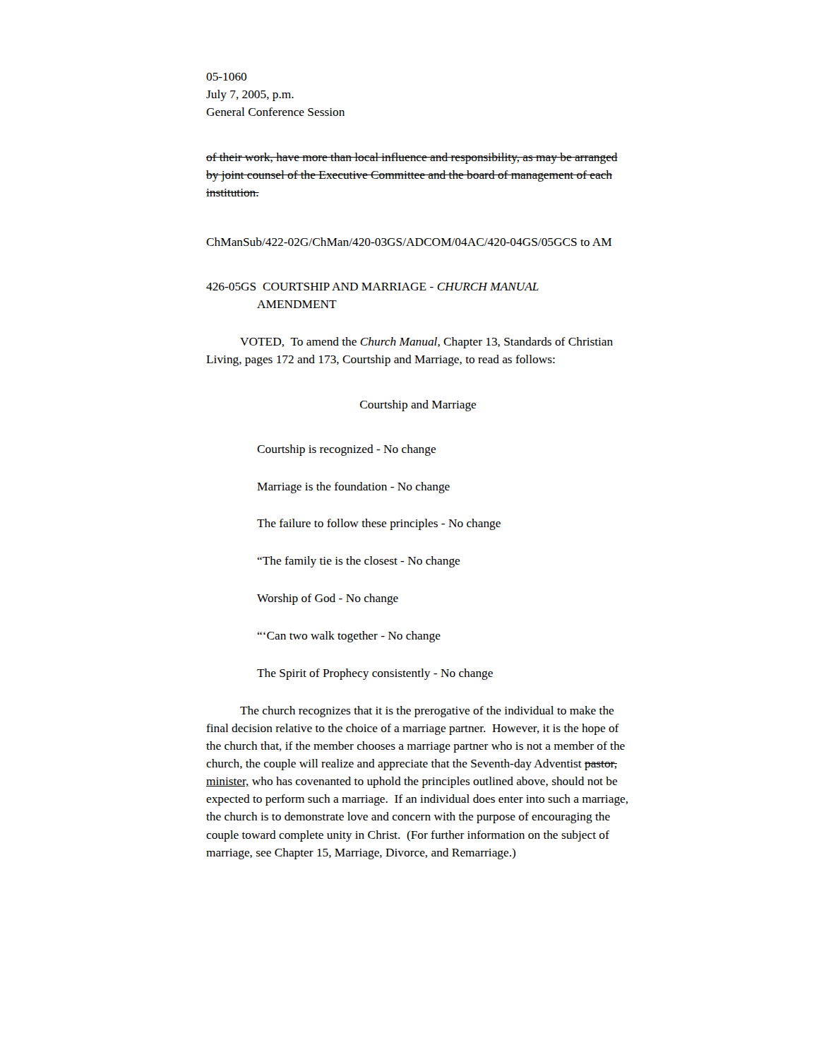05-1060
July 7, 2005, p.m.
General Conference Session
of their work, have more than local influence and responsibility, as may be arranged by joint counsel of the Executive Committee and the board of management of each institution.
ChManSub/422-02G/ChMan/420-03GS/ADCOM/04AC/420-04GS/05GCS to AM
426-05GS COURTSHIP AND MARRIAGE - CHURCH MANUAL AMENDMENT
VOTED, To amend the Church Manual, Chapter 13, Standards of Christian Living, pages 172 and 173, Courtship and Marriage, to read as follows:
Courtship and Marriage
Courtship is recognized - No change
Marriage is the foundation - No change
The failure to follow these principles - No change
“The family tie is the closest - No change
Worship of God - No change
“‘Can two walk together - No change
The Spirit of Prophecy consistently - No change
The church recognizes that it is the prerogative of the individual to make the final decision relative to the choice of a marriage partner. However, it is the hope of the church that, if the member chooses a marriage partner who is not a member of the church, the couple will realize and appreciate that the Seventh-day Adventist pastor, minister, who has covenanted to uphold the principles outlined above, should not be expected to perform such a marriage. If an individual does enter into such a marriage, the church is to demonstrate love and concern with the purpose of encouraging the couple toward complete unity in Christ. (For further information on the subject of marriage, see Chapter 15, Marriage, Divorce, and Remarriage.)